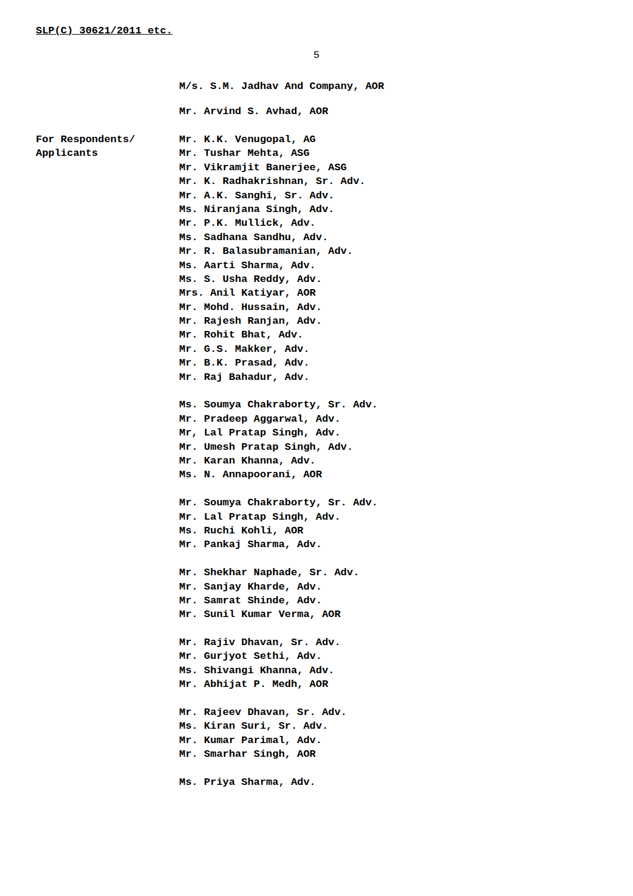SLP(C) 30621/2011 etc.
5
M/s. S.M. Jadhav And Company, AOR
Mr. Arvind S. Avhad, AOR
For Respondents/
Applicants
Mr. K.K. Venugopal, AG
Mr. Tushar Mehta, ASG
Mr. Vikramjit Banerjee, ASG
Mr. K. Radhakrishnan, Sr. Adv.
Mr. A.K. Sanghi, Sr. Adv.
Ms. Niranjana Singh, Adv.
Mr. P.K. Mullick, Adv.
Ms. Sadhana Sandhu, Adv.
Mr. R. Balasubramanian, Adv.
Ms. Aarti Sharma, Adv.
Ms. S. Usha Reddy, Adv.
Mrs. Anil Katiyar, AOR
Mr. Mohd. Hussain, Adv.
Mr. Rajesh Ranjan, Adv.
Mr. Rohit Bhat, Adv.
Mr. G.S. Makker, Adv.
Mr. B.K. Prasad, Adv.
Mr. Raj Bahadur, Adv.
Ms. Soumya Chakraborty, Sr. Adv.
Mr. Pradeep Aggarwal, Adv.
Mr, Lal Pratap Singh, Adv.
Mr. Umesh Pratap Singh, Adv.
Mr. Karan Khanna, Adv.
Ms. N. Annapoorani, AOR
Mr. Soumya Chakraborty, Sr. Adv.
Mr. Lal Pratap Singh, Adv.
Ms. Ruchi Kohli, AOR
Mr. Pankaj Sharma, Adv.
Mr. Shekhar Naphade, Sr. Adv.
Mr. Sanjay Kharde, Adv.
Mr. Samrat Shinde, Adv.
Mr. Sunil Kumar Verma, AOR
Mr. Rajiv Dhavan, Sr. Adv.
Mr. Gurjyot Sethi, Adv.
Ms. Shivangi Khanna, Adv.
Mr. Abhijat P. Medh, AOR
Mr. Rajeev Dhavan, Sr. Adv.
Ms. Kiran Suri, Sr. Adv.
Mr. Kumar Parimal, Adv.
Mr. Smarhar Singh, AOR
Ms. Priya Sharma, Adv.